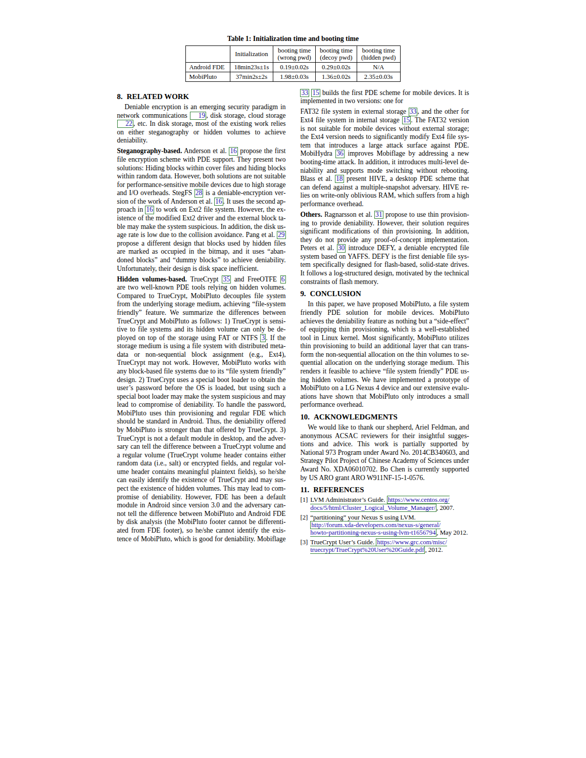Table 1: Initialization time and booting time
| | Initialization | booting time (wrong pwd) | booting time (decoy pwd) | booting time (hidden pwd) |
| --- | --- | --- | --- | --- |
| Android FDE | 18min23s±1s | 0.19±0.02s | 0.29±0.02s | N/A |
| MobiPluto | 37min2s±2s | 1.98±0.03s | 1.36±0.02s | 2.35±0.03s |
8. RELATED WORK
Deniable encryption is an emerging security paradigm in network communications 19, disk storage, cloud storage 22, etc. In disk storage, most of the existing work relies on either steganography or hidden volumes to achieve deniability.
Steganography-based. Anderson et al. 16 propose the first file encryption scheme with PDE support. They present two solutions: Hiding blocks within cover files and hiding blocks within random data. However, both solutions are not suitable for performance-sensitive mobile devices due to high storage and I/O overheads. StegFS 28 is a deniable-encryption version of the work of Anderson et al. 16. It uses the second approach in 16 to work on Ext2 file system. However, the existence of the modified Ext2 driver and the external block table may make the system suspicious. In addition, the disk usage rate is low due to the collision avoidance. Pang et al. 29 propose a different design that blocks used by hidden files are marked as occupied in the bitmap, and it uses “abandoned blocks” and “dummy blocks” to achieve deniability. Unfortunately, their design is disk space inefficient.
Hidden volumes-based. TrueCrypt 35 and FreeOTFE 6 are two well-known PDE tools relying on hidden volumes. Compared to TrueCrypt, MobiPluto decouples file system from the underlying storage medium, achieving “file-system friendly” feature. We summarize the differences between TrueCrypt and MobiPluto as follows: 1) TrueCrypt is sensitive to file systems and its hidden volume can only be deployed on top of the storage using FAT or NTFS 3. If the storage medium is using a file system with distributed metadata or non-sequential block assignment (e.g., Ext4), TrueCrypt may not work. However, MobiPluto works with any block-based file systems due to its “file system friendly” design. 2) TrueCrypt uses a special boot loader to obtain the user’s password before the OS is loaded, but using such a special boot loader may make the system suspicious and may lead to compromise of deniability. To handle the password, MobiPluto uses thin provisioning and regular FDE which should be standard in Android. Thus, the deniability offered by MobiPluto is stronger than that offered by TrueCrypt. 3) TrueCrypt is not a default module in desktop, and the adversary can tell the difference between a TrueCrypt volume and a regular volume (TrueCrypt volume header contains either random data (i.e., salt) or encrypted fields, and regular volume header contains meaningful plaintext fields), so he/she can easily identify the existence of TrueCrypt and may suspect the existence of hidden volumes. This may lead to compromise of deniability. However, FDE has been a default module in Android since version 3.0 and the adversary cannot tell the difference between MobiPluto and Android FDE by disk analysis (the MobiPluto footer cannot be differentiated from FDE footer), so he/she cannot identify the existence of MobiPluto, which is good for deniability. Mobiflage 33 15 builds the first PDE scheme for mobile devices. It is implemented in two versions: one for
FAT32 file system in external storage 33, and the other for Ext4 file system in internal storage 15. The FAT32 version is not suitable for mobile devices without external storage; the Ext4 version needs to significantly modify Ext4 file system that introduces a large attack surface against PDE. MobiHydra 36 improves Mobiflage by addressing a new booting-time attack. In addition, it introduces multi-level deniability and supports mode switching without rebooting. Blass et al. 18 present HIVE, a desktop PDE scheme that can defend against a multiple-snapshot adversary. HIVE relies on write-only oblivious RAM, which suffers from a high performance overhead.
Others. Ragnarsson et al. 31 propose to use thin provisioning to provide deniability. However, their solution requires significant modifications of thin provisioning. In addition, they do not provide any proof-of-concept implementation. Peters et al. 30 introduce DEFY, a deniable encrypted file system based on YAFFS. DEFY is the first deniable file system specifically designed for flash-based, solid-state drives. It follows a log-structured design, motivated by the technical constraints of flash memory.
9. CONCLUSION
In this paper, we have proposed MobiPluto, a file system friendly PDE solution for mobile devices. MobiPluto achieves the deniability feature as nothing but a “side-effect” of equipping thin provisioning, which is a well-established tool in Linux kernel. Most significantly, MobiPluto utilizes thin provisioning to build an additional layer that can transform the non-sequential allocation on the thin volumes to sequential allocation on the underlying storage medium. This renders it feasible to achieve “file system friendly” PDE using hidden volumes. We have implemented a prototype of MobiPluto on a LG Nexus 4 device and our extensive evaluations have shown that MobiPluto only introduces a small performance overhead.
10. ACKNOWLEDGMENTS
We would like to thank our shepherd, Ariel Feldman, and anonymous ACSAC reviewers for their insightful suggestions and advice. This work is partially supported by National 973 Program under Award No. 2014CB340603, and Strategy Pilot Project of Chinese Academy of Sciences under Award No. XDA06010702. Bo Chen is currently supported by US ARO grant ARO W911NF-15-1-0576.
11. REFERENCES
[1] LVM Administrator’s Guide. https://www.centos.org/
docs/5/html/Cluster_Logical_Volume_Manager/, 2007.
[2]“partitioning” your Nexus S using LVM.
http://forum.xda-developers.com/nexus-s/general/
howto-partitioning-nexus-s-using-lvm-t1656794, May 2012.
[3] TrueCrypt User’s Guide. https://www.grc.com/misc/
truecrypt/TrueCrypt%20User%20Guide.pdf, 2012.